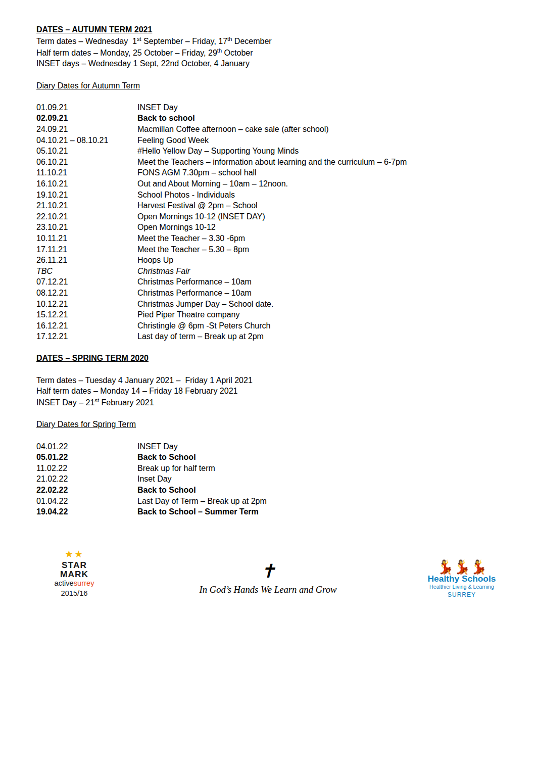DATES – AUTUMN TERM 2021
Term dates – Wednesday 1st September – Friday, 17th December
Half term dates – Monday, 25 October – Friday, 29th October
INSET days – Wednesday 1 Sept, 22nd October, 4 January
Diary Dates for Autumn Term
| 01.09.21 | INSET Day |
| 02.09.21 | Back to school |
| 24.09.21 | Macmillan Coffee afternoon – cake sale (after school) |
| 04.10.21 – 08.10.21 | Feeling Good Week |
| 05.10.21 | #Hello Yellow Day – Supporting Young Minds |
| 06.10.21 | Meet the Teachers – information about learning and the curriculum – 6-7pm |
| 11.10.21 | FONS AGM 7.30pm – school hall |
| 16.10.21 | Out and About Morning – 10am – 12noon. |
| 19.10.21 | School Photos - Individuals |
| 21.10.21 | Harvest Festival @ 2pm – School |
| 22.10.21 | Open Mornings 10-12 (INSET DAY) |
| 23.10.21 | Open Mornings 10-12 |
| 10.11.21 | Meet the Teacher – 3.30 -6pm |
| 17.11.21 | Meet the Teacher – 5.30 – 8pm |
| 26.11.21 | Hoops Up |
| TBC | Christmas Fair |
| 07.12.21 | Christmas Performance – 10am |
| 08.12.21 | Christmas Performance – 10am |
| 10.12.21 | Christmas Jumper Day – School date. |
| 15.12.21 | Pied Piper Theatre company |
| 16.12.21 | Christingle @ 6pm -St Peters Church |
| 17.12.21 | Last day of term – Break up at 2pm |
DATES – SPRING TERM 2020
Term dates – Tuesday 4 January 2021 – Friday 1 April 2021
Half term dates – Monday 14 – Friday 18 February 2021
INSET Day – 21st February 2021
Diary Dates for Spring Term
| 04.01.22 | INSET Day |
| 05.01.22 | Back to School |
| 11.02.22 | Break up for half term |
| 21.02.22 | Inset Day |
| 22.02.22 | Back to School |
| 01.04.22 | Last Day of Term – Break up at 2pm |
| 19.04.22 | Back to School – Summer Term |
★★
STAR
MARK
activesurrey
2015/16
✝
In God’s Hands We Learn and Grow
💃💃💃
Healthy Schools
Healthier Living & Learning
SURREY